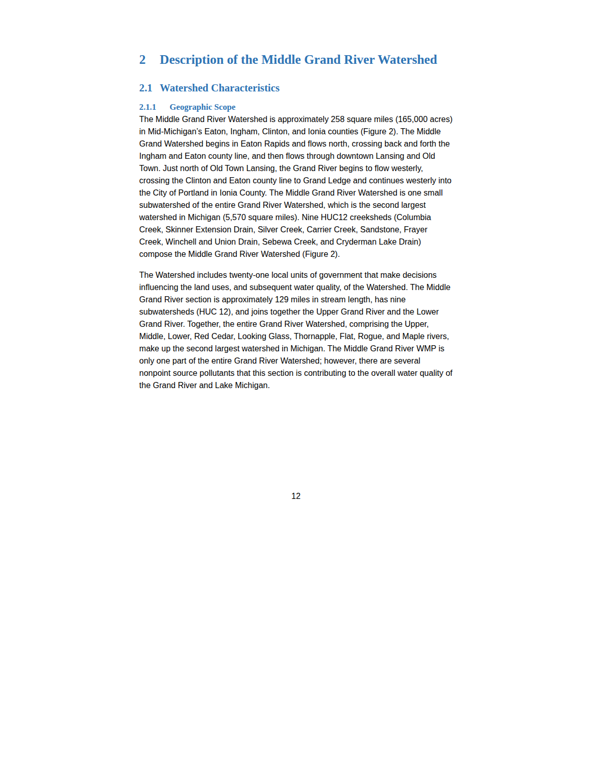2 Description of the Middle Grand River Watershed
2.1 Watershed Characteristics
2.1.1 Geographic Scope
The Middle Grand River Watershed is approximately 258 square miles (165,000 acres) in Mid-Michigan’s Eaton, Ingham, Clinton, and Ionia counties (Figure 2). The Middle Grand Watershed begins in Eaton Rapids and flows north, crossing back and forth the Ingham and Eaton county line, and then flows through downtown Lansing and Old Town. Just north of Old Town Lansing, the Grand River begins to flow westerly, crossing the Clinton and Eaton county line to Grand Ledge and continues westerly into the City of Portland in Ionia County. The Middle Grand River Watershed is one small subwatershed of the entire Grand River Watershed, which is the second largest watershed in Michigan (5,570 square miles). Nine HUC12 creeksheds (Columbia Creek, Skinner Extension Drain, Silver Creek, Carrier Creek, Sandstone, Frayer Creek, Winchell and Union Drain, Sebewa Creek, and Cryderman Lake Drain) compose the Middle Grand River Watershed (Figure 2).
The Watershed includes twenty-one local units of government that make decisions influencing the land uses, and subsequent water quality, of the Watershed. The Middle Grand River section is approximately 129 miles in stream length, has nine subwatersheds (HUC 12), and joins together the Upper Grand River and the Lower Grand River. Together, the entire Grand River Watershed, comprising the Upper, Middle, Lower, Red Cedar, Looking Glass, Thornapple, Flat, Rogue, and Maple rivers, make up the second largest watershed in Michigan. The Middle Grand River WMP is only one part of the entire Grand River Watershed; however, there are several nonpoint source pollutants that this section is contributing to the overall water quality of the Grand River and Lake Michigan.
12